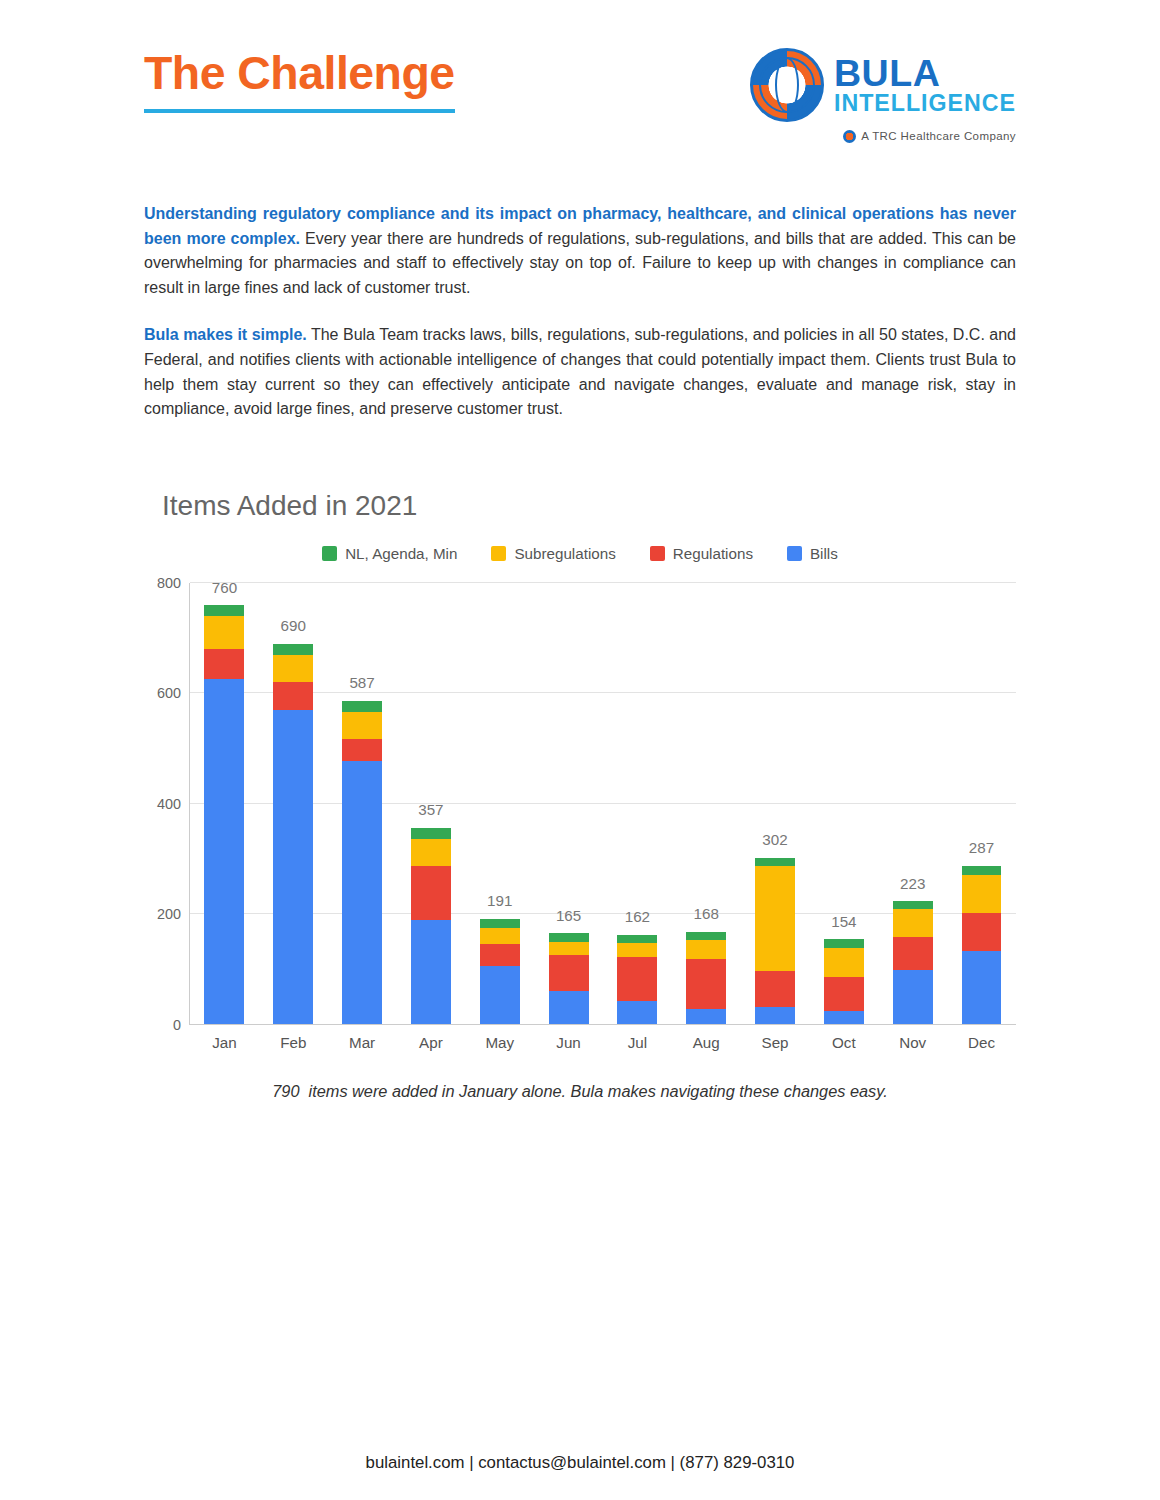The Challenge
BULA INTELLIGENCE
A TRC Healthcare Company
Understanding regulatory compliance and its impact on pharmacy, healthcare, and clinical operations has never been more complex. Every year there are hundreds of regulations, sub-regulations, and bills that are added. This can be overwhelming for pharmacies and staff to effectively stay on top of. Failure to keep up with changes in compliance can result in large fines and lack of customer trust.
Bula makes it simple. The Bula Team tracks laws, bills, regulations, sub-regulations, and policies in all 50 states, D.C. and Federal, and notifies clients with actionable intelligence of changes that could potentially impact them. Clients trust Bula to help them stay current so they can effectively anticipate and navigate changes, evaluate and manage risk, stay in compliance, avoid large fines, and preserve customer trust.
Items Added in 2021
NL, Agenda, Min Subregulations Regulations Bills
800 600 400 200 0
760
690
587
357
191
165
162
168
302
154
223
287
Jan Feb Mar Apr May Jun Jul Aug Sep Oct Nov Dec
790 items were added in January alone. Bula makes navigating these changes easy.
bulaintel.com | contactus@bulaintel.com | (877) 829-0310